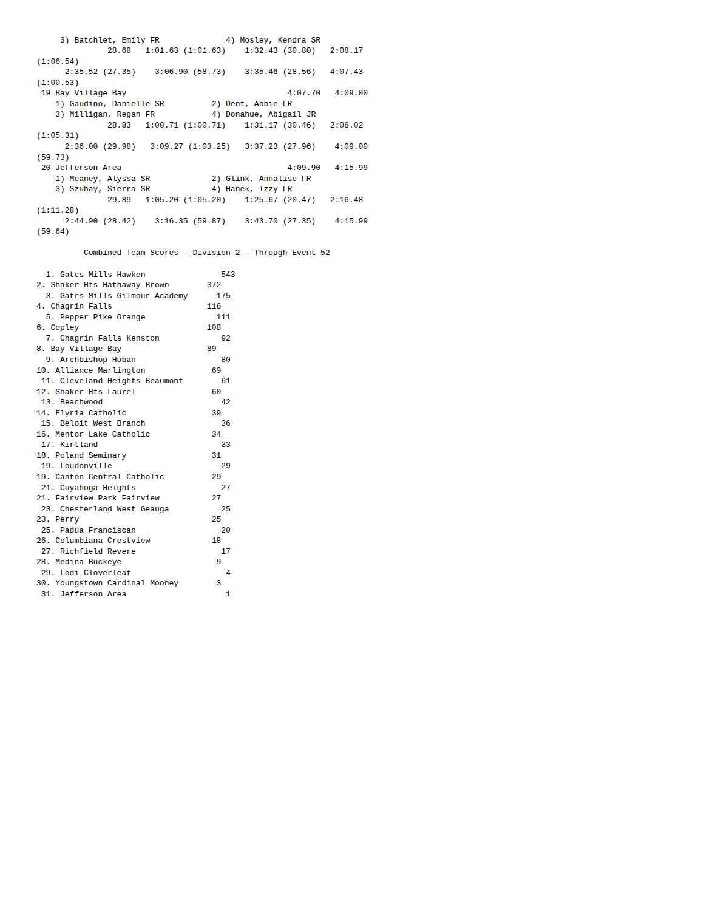3) Batchlet, Emily FR 4) Mosley, Kendra SR 28.68 1:01.63 (1:01.63) 1:32.43 (30.80) 2:08.17 (1:06.54) 2:35.52 (27.35) 3:06.90 (58.73) 3:35.46 (28.56) 4:07.43 (1:00.53) 19 Bay Village Bay 4:07.70 4:09.00 1) Gaudino, Danielle SR 2) Dent, Abbie FR 3) Milligan, Regan FR 4) Donahue, Abigail JR 28.83 1:00.71 (1:00.71) 1:31.17 (30.46) 2:06.02 (1:05.31) 2:36.00 (29.98) 3:09.27 (1:03.25) 3:37.23 (27.96) 4:09.00 (59.73) 20 Jefferson Area 4:09.90 4:15.99 1) Meaney, Alyssa SR 2) Glink, Annalise FR 3) Szuhay, Sierra SR 4) Hanek, Izzy FR 29.89 1:05.20 (1:05.20) 1:25.67 (20.47) 2:16.48 (1:11.28) 2:44.90 (28.42) 3:16.35 (59.87) 3:43.70 (27.35) 4:15.99 (59.64) Combined Team Scores - Division 2 - Through Event 52 1. Gates Mills Hawken 543 2. Shaker Hts Hathaway Brown 372 3. Gates Mills Gilmour Academy 175 4. Chagrin Falls 116 5. Pepper Pike Orange 111 6. Copley 108 7. Chagrin Falls Kenston 92 8. Bay Village Bay 89 9. Archbishop Hoban 80 10. Alliance Marlington 69 11. Cleveland Heights Beaumont 61 12. Shaker Hts Laurel 60 13. Beachwood 42 14. Elyria Catholic 39 15. Beloit West Branch 36 16. Mentor Lake Catholic 34 17. Kirtland 33 18. Poland Seminary 31 19. Loudonville 29 19. Canton Central Catholic 29 21. Cuyahoga Heights 27 21. Fairview Park Fairview 27 23. Chesterland West Geauga 25 23. Perry 25 25. Padua Franciscan 20 26. Columbiana Crestview 18 27. Richfield Revere 17 28. Medina Buckeye 9 29. Lodi Cloverleaf 4 30. Youngstown Cardinal Mooney 3 31. Jefferson Area 1